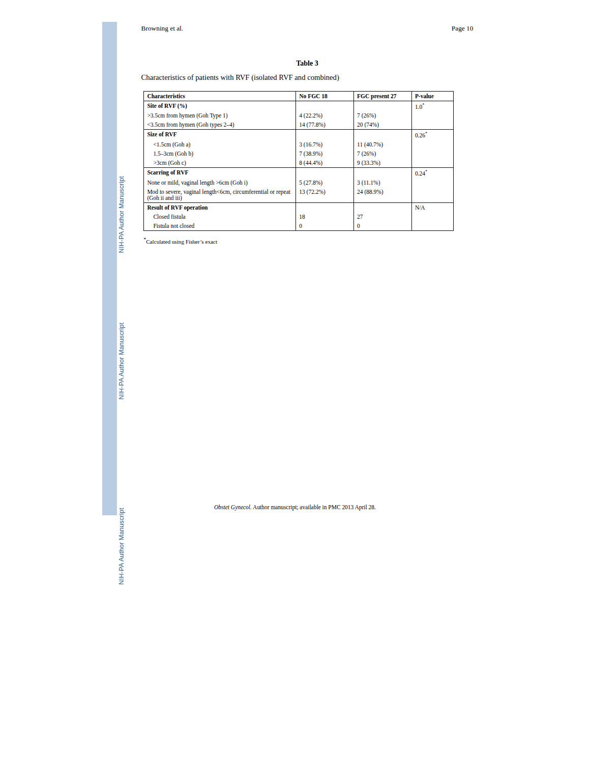NIH-PA Author Manuscript
NIH-PA Author Manuscript
NIH-PA Author Manuscript
Browning et al. Page 10
Table 3
Characteristics of patients with RVF (isolated RVF and combined)
| Characteristics | No FGC 18 | FGC present 27 | P-value |
| --- | --- | --- | --- |
| Site of RVF (%) | | | 1.0 * |
| >3.5cm from hymen (Goh Type 1) | 4 (22.2%) | 7 (26%) | |
| <3.5cm from hymen (Goh types 2–4) | 14 (77.8%) | 20 (74%) | |
| Size of RVF | | | 0.26 * |
| <1.5cm (Goh a) | 3 (16.7%) | 11 (40.7%) | |
| 1.5–3cm (Goh b) | 7 (38.9%) | 7 (26%) | |
| >3cm (Goh c) | 8 (44.4%) | 9 (33.3%) | |
| Scarring of RVF | | | 0.24 * |
| None or mild, vaginal length >6cm (Goh i) | 5 (27.8%) | 3 (11.1%) | |
| Mod to severe, vaginal length<6cm, circumferential or repeat (Goh ii and iii) | 13 (72.2%) | 24 (88.9%) | |
| Result of RVF operation | | | N/A |
| Closed fistula | 18 | 27 | |
| Fistula not closed | 0 | 0 | |
*Calculated using Fisher’s exact
Obstet Gynecol. Author manuscript; available in PMC 2013 April 28.